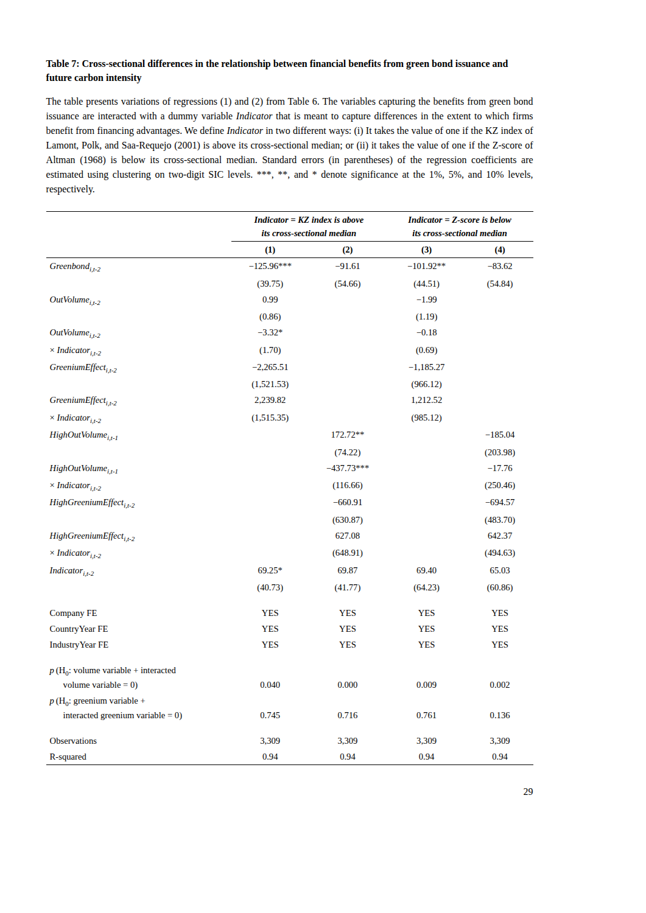Table 7: Cross-sectional differences in the relationship between financial benefits from green bond issuance and future carbon intensity
The table presents variations of regressions (1) and (2) from Table 6. The variables capturing the benefits from green bond issuance are interacted with a dummy variable Indicator that is meant to capture differences in the extent to which firms benefit from financing advantages. We define Indicator in two different ways: (i) It takes the value of one if the KZ index of Lamont, Polk, and Saa-Requejo (2001) is above its cross-sectional median; or (ii) it takes the value of one if the Z-score of Altman (1968) is below its cross-sectional median. Standard errors (in parentheses) of the regression coefficients are estimated using clustering on two-digit SIC levels. ***, **, and * denote significance at the 1%, 5%, and 10% levels, respectively.
| | Indicator = KZ index is above its cross-sectional median | Indicator = Z-score is below its cross-sectional median |
| --- | --- | --- |
| | (1) | (2) | (3) | (4) |
| Greenbond i,t-2 | −125.96*** | −91.61 | −101.92** | −83.62 |
| | (39.75) | (54.66) | (44.51) | (54.84) |
| OutVolume i,t-2 | 0.99 | | −1.99 | |
| | (0.86) | | (1.19) | |
| OutVolume i,t-2 | −3.32* | | −0.18 | |
| × Indicator i,t-2 | (1.70) | | (0.69) | |
| GreeniumEffect i,t-2 | −2,265.51 | | −1,185.27 | |
| | (1,521.53) | | (966.12) | |
| GreeniumEffect i,t-2 | 2,239.82 | | 1,212.52 | |
| × Indicator i,t-2 | (1,515.35) | | (985.12) | |
| HighOutVolume i,t-1 | | 172.72** | | −185.04 |
| | | (74.22) | | (203.98) |
| HighOutVolume i,t-1 | | −437.73*** | | −17.76 |
| × Indicator i,t-2 | | (116.66) | | (250.46) |
| HighGreeniumEffect i,t-2 | | −660.91 | | −694.57 |
| | | (630.87) | | (483.70) |
| HighGreeniumEffect i,t-2 | | 627.08 | | 642.37 |
| × Indicator i,t-2 | | (648.91) | | (494.63) |
| Indicator i,t-2 | 69.25* | 69.87 | 69.40 | 65.03 |
| | (40.73) | (41.77) | (64.23) | (60.86) |
| Company FE | YES | YES | YES | YES |
| CountryYear FE | YES | YES | YES | YES |
| IndustryYear FE | YES | YES | YES | YES |
| p (H 0 : volume variable + interacted volume variable = 0) | 0.040 | 0.000 | 0.009 | 0.002 |
| p (H 0 : greenium variable + interacted greenium variable = 0) | 0.745 | 0.716 | 0.761 | 0.136 |
| Observations | 3,309 | 3,309 | 3,309 | 3,309 |
| R-squared | 0.94 | 0.94 | 0.94 | 0.94 |
29